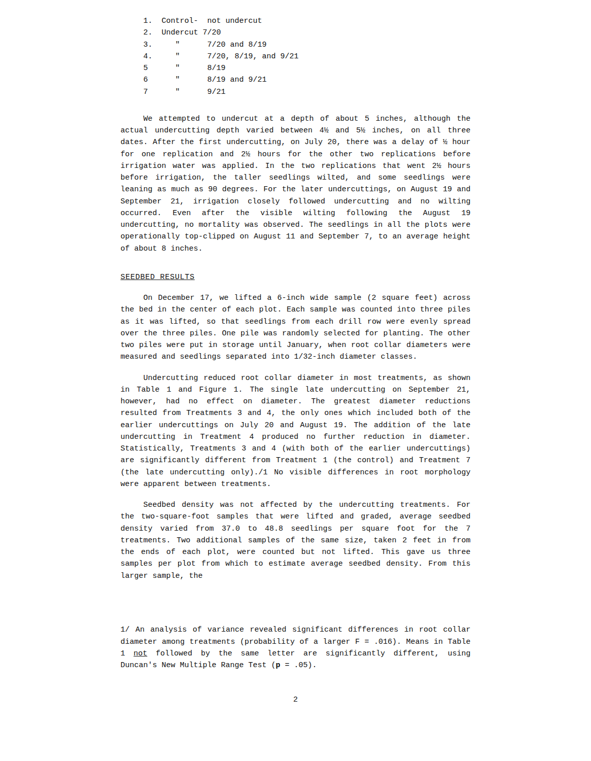1. Control- not undercut
2. Undercut 7/20
3. " 7/20 and 8/19
4. " 7/20, 8/19, and 9/21
5 " 8/19
6 " 8/19 and 9/21
7 " 9/21
We attempted to undercut at a depth of about 5 inches, although the actual undercutting depth varied between 4½ and 5½ inches, on all three dates. After the first undercutting, on July 20, there was a delay of ½ hour for one replication and 2½ hours for the other two replications before irrigation water was applied. In the two replications that went 2½ hours before irrigation, the taller seedlings wilted, and some seedlings were leaning as much as 90 degrees. For the later undercuttings, on August 19 and September 21, irrigation closely followed undercutting and no wilting occurred. Even after the visible wilting following the August 19 undercutting, no mortality was observed. The seedlings in all the plots were operationally top-clipped on August 11 and September 7, to an average height of about 8 inches.
SEEDBED RESULTS
On December 17, we lifted a 6-inch wide sample (2 square feet) across the bed in the center of each plot. Each sample was counted into three piles as it was lifted, so that seedlings from each drill row were evenly spread over the three piles. One pile was randomly selected for planting. The other two piles were put in storage until January, when root collar diameters were measured and seedlings separated into 1/32-inch diameter classes.
Undercutting reduced root collar diameter in most treatments, as shown in Table 1 and Figure 1. The single late undercutting on September 21, however, had no effect on diameter. The greatest diameter reductions resulted from Treatments 3 and 4, the only ones which included both of the earlier undercuttings on July 20 and August 19. The addition of the late undercutting in Treatment 4 produced no further reduction in diameter. Statistically, Treatments 3 and 4 (with both of the earlier undercuttings) are significantly different from Treatment 1 (the control) and Treatment 7 (the late undercutting only)./1 No visible differences in root morphology were apparent between treatments.
Seedbed density was not affected by the undercutting treatments. For the two-square-foot samples that were lifted and graded, average seedbed density varied from 37.0 to 48.8 seedlings per square foot for the 7 treatments. Two additional samples of the same size, taken 2 feet in from the ends of each plot, were counted but not lifted. This gave us three samples per plot from which to estimate average seedbed density. From this larger sample, the
1/ An analysis of variance revealed significant differences in root collar diameter among treatments (probability of a larger F = .016). Means in Table 1 not followed by the same letter are significantly different, using Duncan's New Multiple Range Test (p = .05).
2